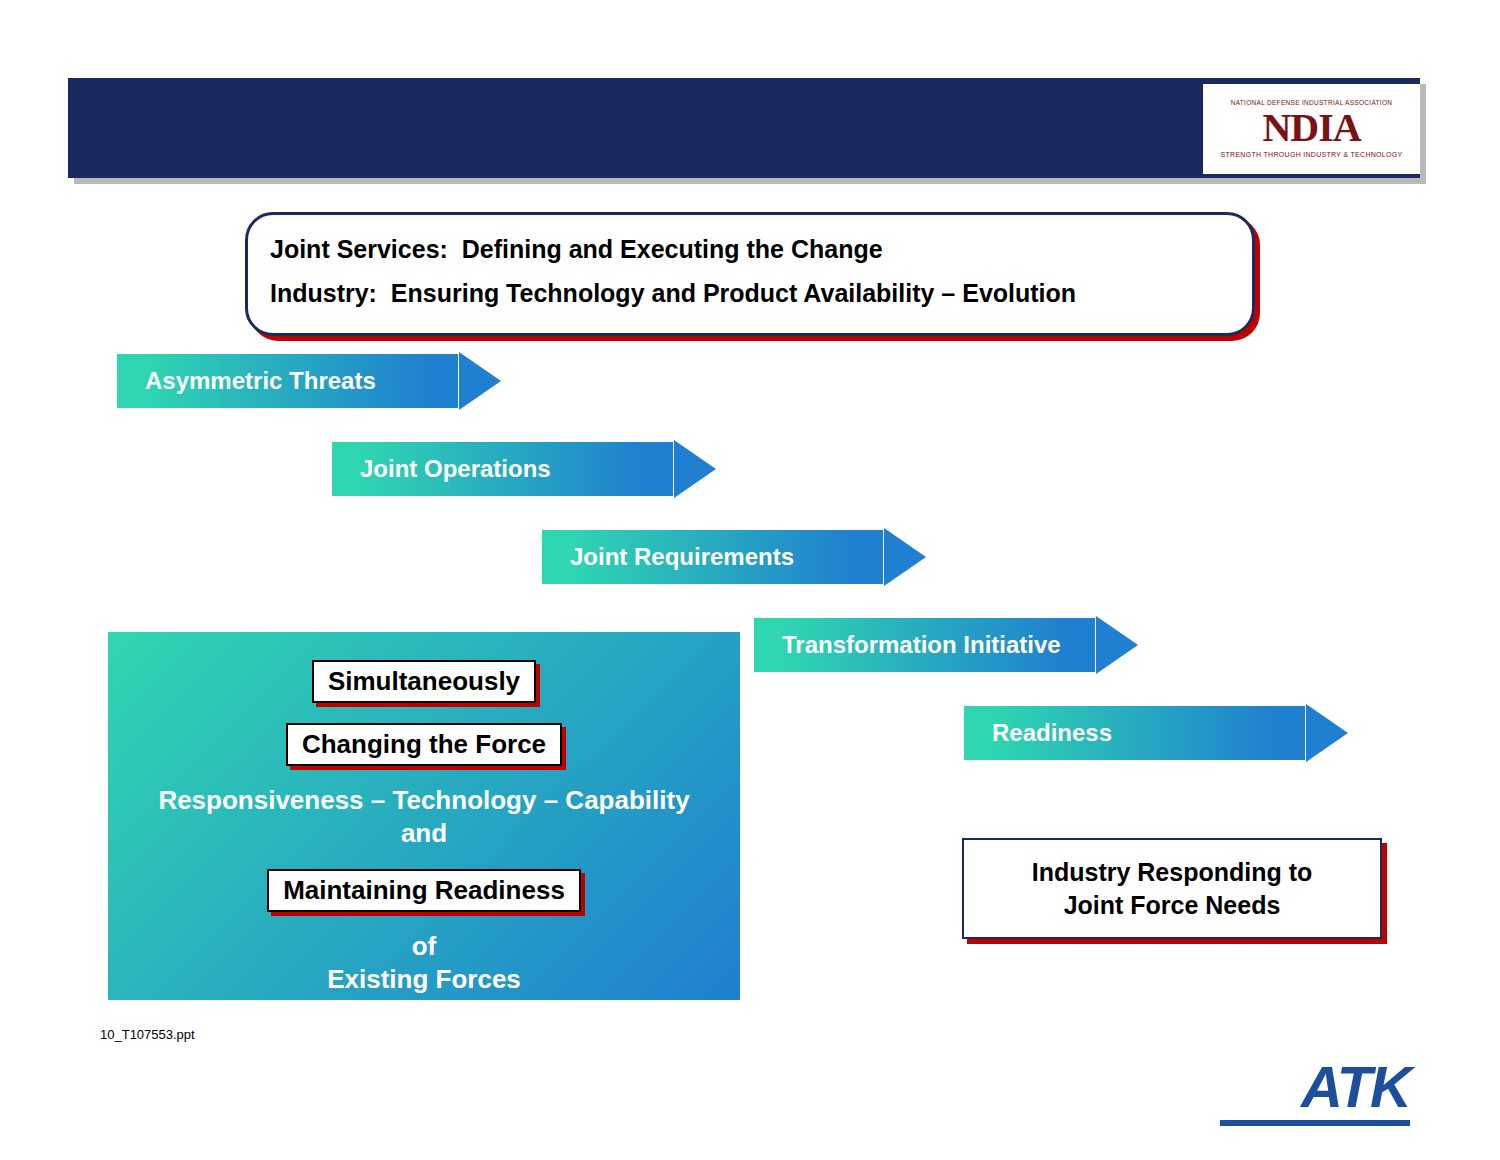NATIONAL DEFENSE INDUSTRIAL ASSOCIATION
NDIA
STRENGTH THROUGH INDUSTRY & TECHNOLOGY
Joint Services: Defining and Executing the Change
Industry: Ensuring Technology and Product Availability – Evolution
Asymmetric Threats
Joint Operations
Joint Requirements
Transformation Initiative
Readiness
Simultaneously
Changing the Force
Responsiveness – Technology – Capability
and
Maintaining Readiness
of
Existing Forces
Industry Responding to
Joint Force Needs
10_T107553.ppt
ATK